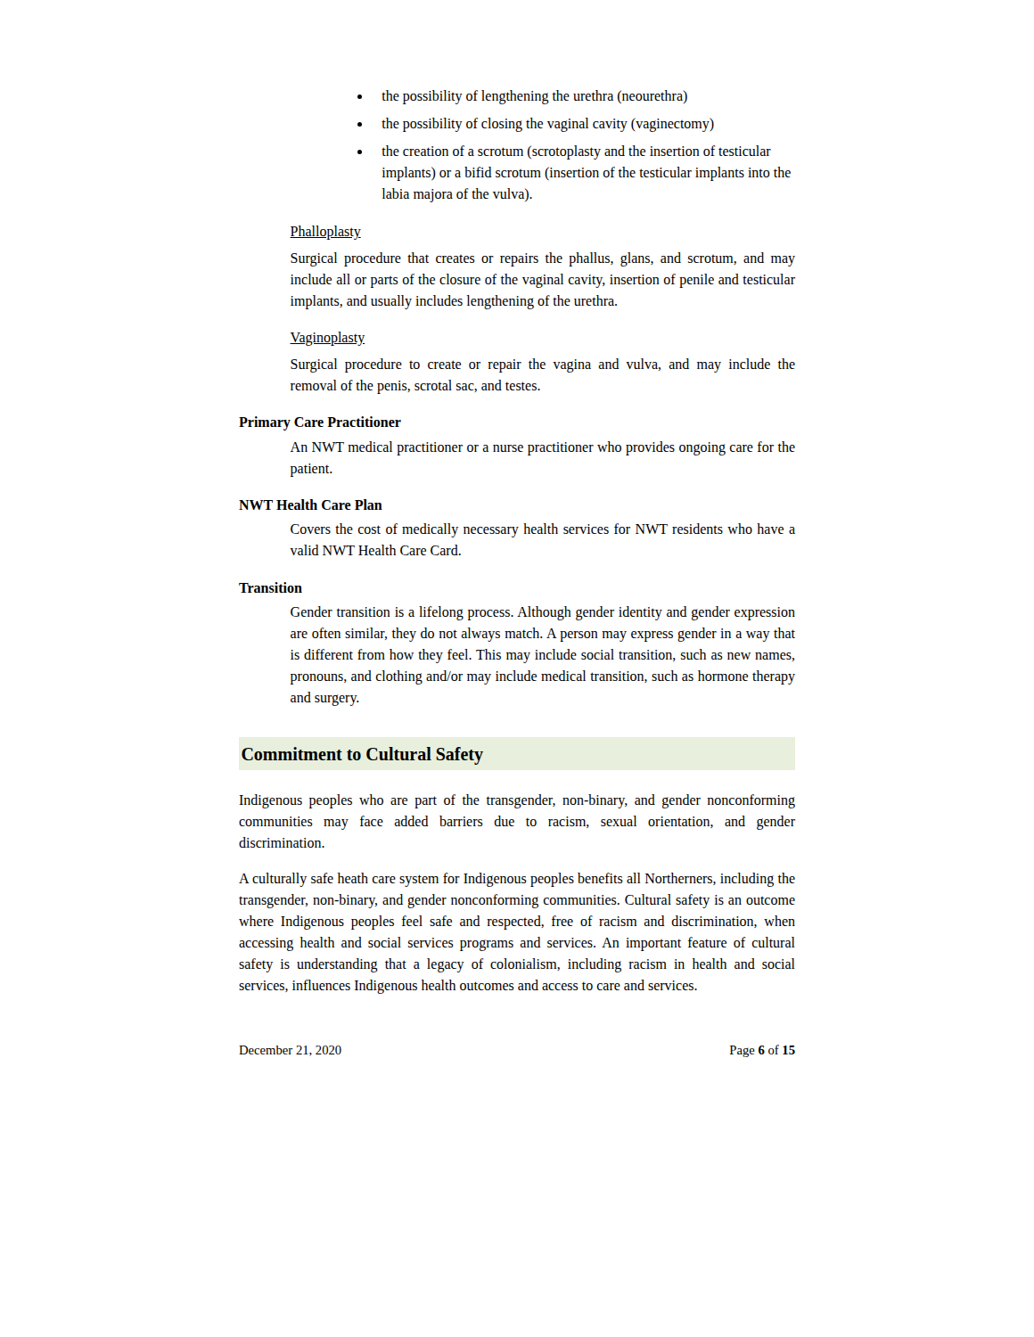the possibility of lengthening the urethra (neourethra)
the possibility of closing the vaginal cavity (vaginectomy)
the creation of a scrotum (scrotoplasty and the insertion of testicular implants) or a bifid scrotum (insertion of the testicular implants into the labia majora of the vulva).
Phalloplasty
Surgical procedure that creates or repairs the phallus, glans, and scrotum, and may include all or parts of the closure of the vaginal cavity, insertion of penile and testicular implants, and usually includes lengthening of the urethra.
Vaginoplasty
Surgical procedure to create or repair the vagina and vulva, and may include the removal of the penis, scrotal sac, and testes.
Primary Care Practitioner
An NWT medical practitioner or a nurse practitioner who provides ongoing care for the patient.
NWT Health Care Plan
Covers the cost of medically necessary health services for NWT residents who have a valid NWT Health Care Card.
Transition
Gender transition is a lifelong process. Although gender identity and gender expression are often similar, they do not always match. A person may express gender in a way that is different from how they feel. This may include social transition, such as new names, pronouns, and clothing and/or may include medical transition, such as hormone therapy and surgery.
Commitment to Cultural Safety
Indigenous peoples who are part of the transgender, non-binary, and gender nonconforming communities may face added barriers due to racism, sexual orientation, and gender discrimination.
A culturally safe heath care system for Indigenous peoples benefits all Northerners, including the transgender, non-binary, and gender nonconforming communities. Cultural safety is an outcome where Indigenous peoples feel safe and respected, free of racism and discrimination, when accessing health and social services programs and services. An important feature of cultural safety is understanding that a legacy of colonialism, including racism in health and social services, influences Indigenous health outcomes and access to care and services.
December 21, 2020
Page 6 of 15